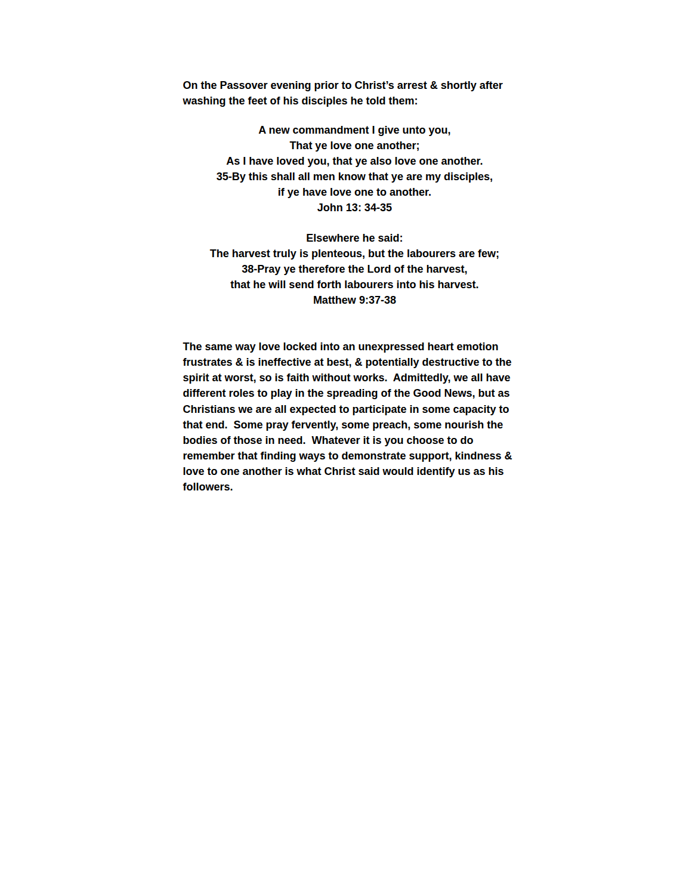On the Passover evening prior to Christ’s arrest & shortly after washing the feet of his disciples he told them:
A new commandment I give unto you,
That ye love one another;
As I have loved you, that ye also love one another.
35-By this shall all men know that ye are my disciples,
if ye have love one to another.
John 13: 34-35
Elsewhere he said:
The harvest truly is plenteous, but the labourers are few;
38-Pray ye therefore the Lord of the harvest,
that he will send forth labourers into his harvest.
Matthew 9:37-38
The same way love locked into an unexpressed heart emotion frustrates & is ineffective at best, & potentially destructive to the spirit at worst, so is faith without works. Admittedly, we all have different roles to play in the spreading of the Good News, but as Christians we are all expected to participate in some capacity to that end. Some pray fervently, some preach, some nourish the bodies of those in need. Whatever it is you choose to do remember that finding ways to demonstrate support, kindness & love to one another is what Christ said would identify us as his followers.